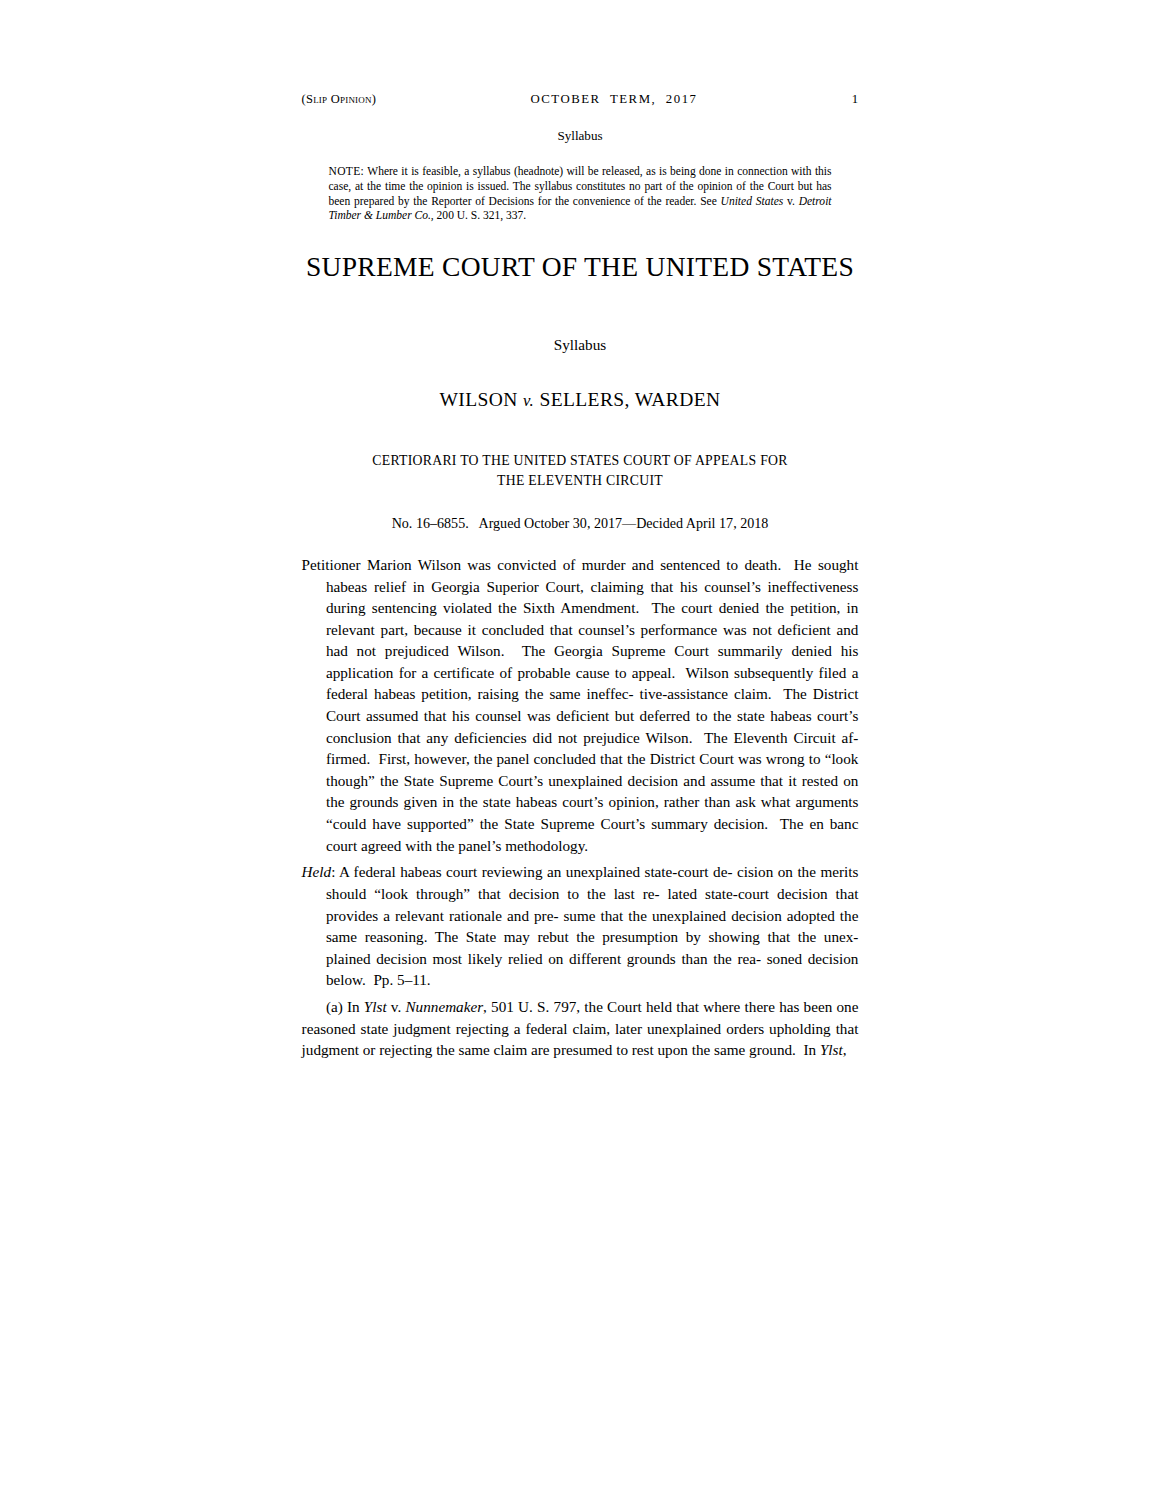(Slip Opinion) OCTOBER TERM, 2017 1
Syllabus
NOTE: Where it is feasible, a syllabus (headnote) will be released, as is being done in connection with this case, at the time the opinion is issued. The syllabus constitutes no part of the opinion of the Court but has been prepared by the Reporter of Decisions for the convenience of the reader. See United States v. Detroit Timber & Lumber Co., 200 U. S. 321, 337.
SUPREME COURT OF THE UNITED STATES
Syllabus
WILSON v. SELLERS, WARDEN
CERTIORARI TO THE UNITED STATES COURT OF APPEALS FOR
THE ELEVENTH CIRCUIT
No. 16–6855. Argued October 30, 2017—Decided April 17, 2018
Petitioner Marion Wilson was convicted of murder and sentenced to death. He sought habeas relief in Georgia Superior Court, claiming that his counsel’s ineffectiveness during sentencing violated the Sixth Amendment. The court denied the petition, in relevant part, because it concluded that counsel’s performance was not deficient and had not prejudiced Wilson. The Georgia Supreme Court summarily denied his application for a certificate of probable cause to appeal. Wilson subsequently filed a federal habeas petition, raising the same ineffec- tive-assistance claim. The District Court assumed that his counsel was deficient but deferred to the state habeas court’s conclusion that any deficiencies did not prejudice Wilson. The Eleventh Circuit af- firmed. First, however, the panel concluded that the District Court was wrong to “look though” the State Supreme Court’s unexplained decision and assume that it rested on the grounds given in the state habeas court’s opinion, rather than ask what arguments “could have supported” the State Supreme Court’s summary decision. The en banc court agreed with the panel’s methodology.
Held: A federal habeas court reviewing an unexplained state-court de- cision on the merits should “look through” that decision to the last re- lated state-court decision that provides a relevant rationale and pre- sume that the unexplained decision adopted the same reasoning. The State may rebut the presumption by showing that the unex- plained decision most likely relied on different grounds than the rea- soned decision below. Pp. 5–11.
(a) In Ylst v. Nunnemaker, 501 U. S. 797, the Court held that where there has been one reasoned state judgment rejecting a federal claim, later unexplained orders upholding that judgment or rejecting the same claim are presumed to rest upon the same ground. In Ylst,